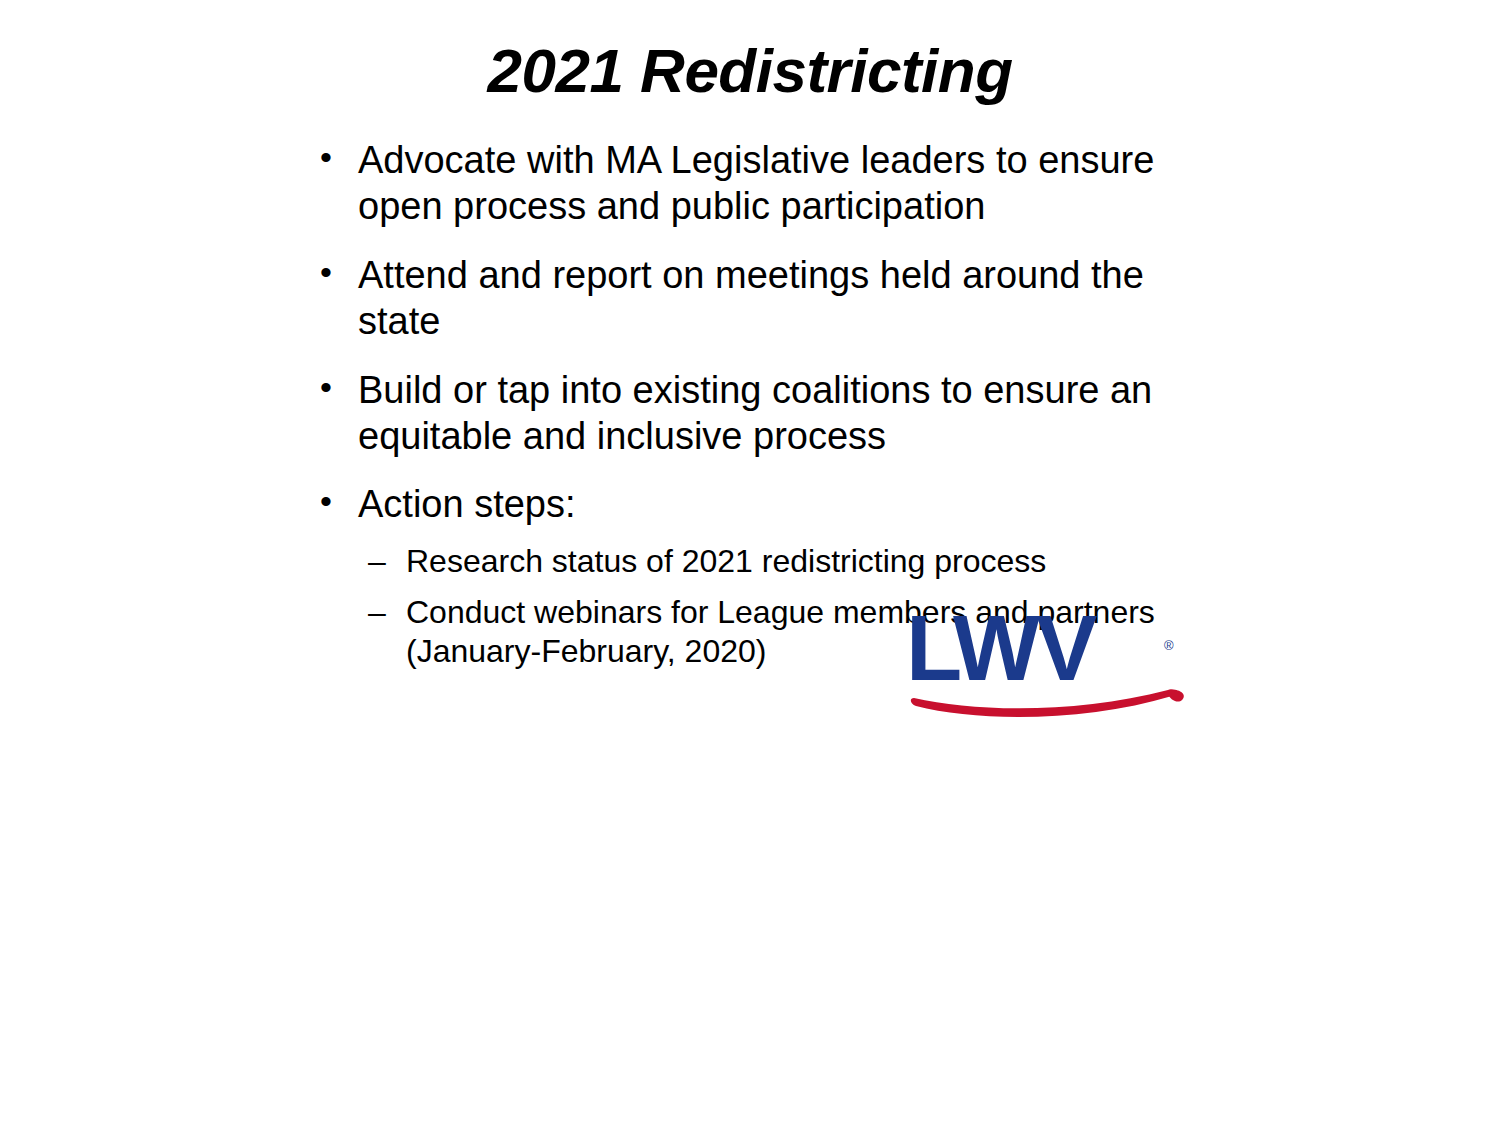2021 Redistricting
Advocate with MA Legislative leaders to ensure open process and public participation
Attend and report on meetings held around the state
Build or tap into existing coalitions to ensure an equitable and inclusive process
Action steps:
Research status of 2021 redistricting process
Conduct webinars for League members and partners (January-February, 2020)
LWV ®